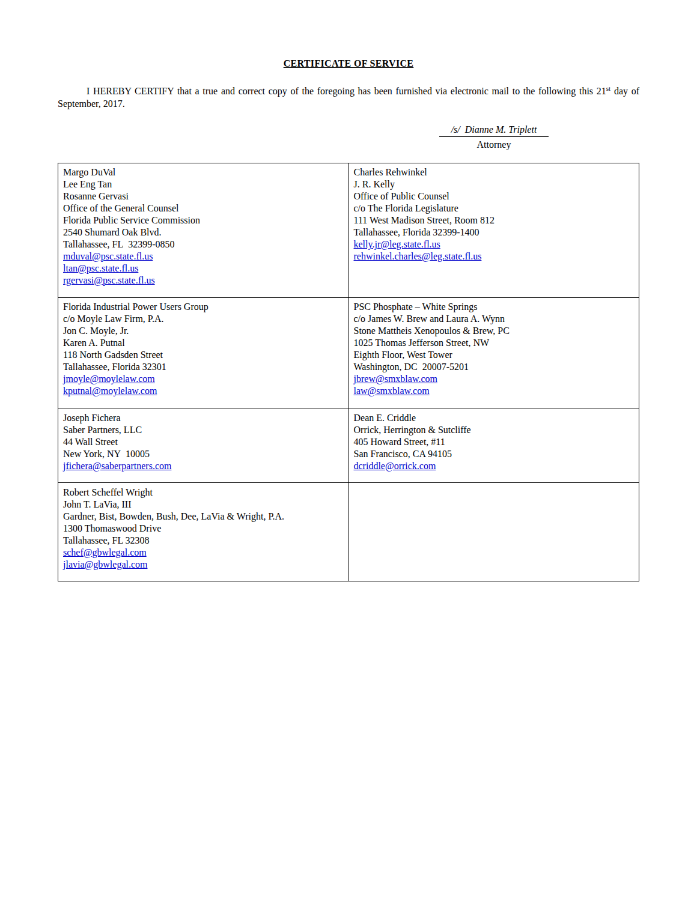CERTIFICATE OF SERVICE
I HEREBY CERTIFY that a true and correct copy of the foregoing has been furnished via electronic mail to the following this 21st day of September, 2017.
/s/ Dianne M. Triplett Attorney
| Margo DuVal Lee Eng Tan Rosanne Gervasi Office of the General Counsel Florida Public Service Commission 2540 Shumard Oak Blvd. Tallahassee, FL 32399-0850 mduval@psc.state.fl.us ltan@psc.state.fl.us rgervasi@psc.state.fl.us | Charles Rehwinkel J. R. Kelly Office of Public Counsel c/o The Florida Legislature 111 West Madison Street, Room 812 Tallahassee, Florida 32399-1400 kelly.jr@leg.state.fl.us rehwinkel.charles@leg.state.fl.us |
| Florida Industrial Power Users Group c/o Moyle Law Firm, P.A. Jon C. Moyle, Jr. Karen A. Putnal 118 North Gadsden Street Tallahassee, Florida 32301 jmoyle@moylelaw.com kputnal@moylelaw.com | PSC Phosphate – White Springs c/o James W. Brew and Laura A. Wynn Stone Mattheis Xenopoulos & Brew, PC 1025 Thomas Jefferson Street, NW Eighth Floor, West Tower Washington, DC 20007-5201 jbrew@smxblaw.com law@smxblaw.com |
| Joseph Fichera Saber Partners, LLC 44 Wall Street New York, NY 10005 jfichera@saberpartners.com | Dean E. Criddle Orrick, Herrington & Sutcliffe 405 Howard Street, #11 San Francisco, CA 94105 dcriddle@orrick.com |
| Robert Scheffel Wright John T. LaVia, III Gardner, Bist, Bowden, Bush, Dee, LaVia & Wright, P.A. 1300 Thomaswood Drive Tallahassee, FL 32308 schef@gbwlegal.com jlavia@gbwlegal.com | |